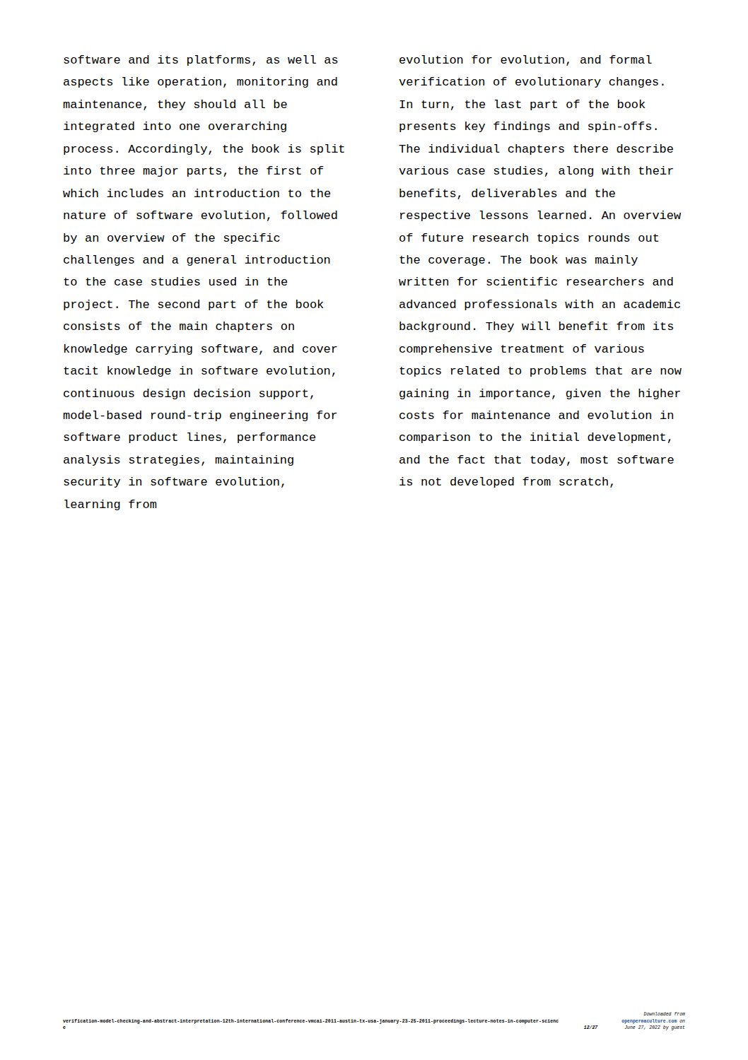software and its platforms, as well as aspects like operation, monitoring and maintenance, they should all be integrated into one overarching process. Accordingly, the book is split into three major parts, the first of which includes an introduction to the nature of software evolution, followed by an overview of the specific challenges and a general introduction to the case studies used in the project. The second part of the book consists of the main chapters on knowledge carrying software, and cover tacit knowledge in software evolution, continuous design decision support, model-based round-trip engineering for software product lines, performance analysis strategies, maintaining security in software evolution, learning from
evolution for evolution, and formal verification of evolutionary changes. In turn, the last part of the book presents key findings and spin-offs. The individual chapters there describe various case studies, along with their benefits, deliverables and the respective lessons learned. An overview of future research topics rounds out the coverage. The book was mainly written for scientific researchers and advanced professionals with an academic background. They will benefit from its comprehensive treatment of various topics related to problems that are now gaining in importance, given the higher costs for maintenance and evolution in comparison to the initial development, and the fact that today, most software is not developed from scratch,
verification-model-checking-and-abstract-interpretation-12th-international-conference-vmcai-2011-austin-tx-usa-january-23-25-2011-proceedings-lecture-notes-in-computer-science
12/27
Downloaded from openpermaculture.com on June 27, 2022 by guest